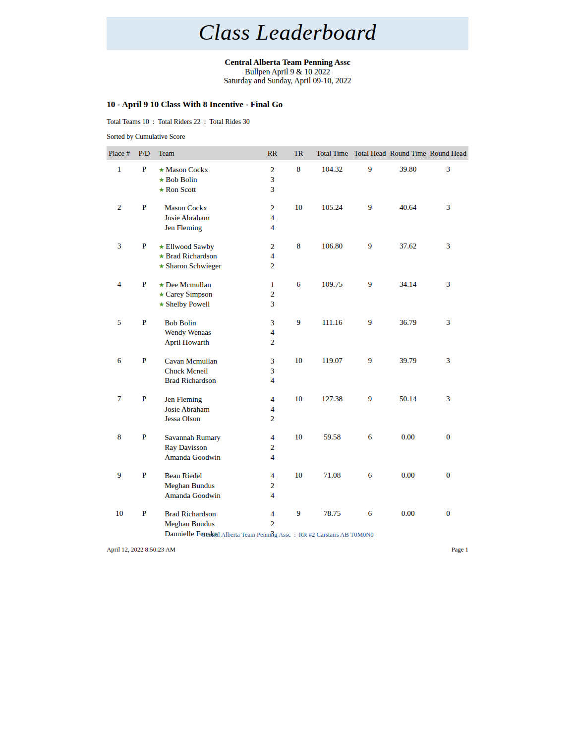Class Leaderboard
Central Alberta Team Penning Assc
Bullpen April 9 & 10 2022
Saturday and Sunday, April 09-10, 2022
10 - April 9 10 Class With 8 Incentive - Final Go
Total Teams 10 : Total Riders 22 : Total Rides 30
Sorted by Cumulative Score
| Place # | P/D | Team | RR | TR | Total Time | Total Head | Round Time | Round Head |
| --- | --- | --- | --- | --- | --- | --- | --- | --- |
| 1 | P | ★ Mason Cockx ★ Bob Bolin ★ Ron Scott | 2 3 3 | 8 | 104.32 | 9 | 39.80 | 3 |
| 2 | P | Mason Cockx Josie Abraham Jen Fleming | 2 4 4 | 10 | 105.24 | 9 | 40.64 | 3 |
| 3 | P | ★ Ellwood Sawby ★ Brad Richardson ★ Sharon Schwieger | 2 4 2 | 8 | 106.80 | 9 | 37.62 | 3 |
| 4 | P | ★ Dee Mcmullan ★ Carey Simpson ★ Shelby Powell | 1 2 3 | 6 | 109.75 | 9 | 34.14 | 3 |
| 5 | P | Bob Bolin Wendy Wenaas April Howarth | 3 4 2 | 9 | 111.16 | 9 | 36.79 | 3 |
| 6 | P | Cavan Mcmullan Chuck Mcneil Brad Richardson | 3 3 4 | 10 | 119.07 | 9 | 39.79 | 3 |
| 7 | P | Jen Fleming Josie Abraham Jessa Olson | 4 4 2 | 10 | 127.38 | 9 | 50.14 | 3 |
| 8 | P | Savannah Rumary Ray Davisson Amanda Goodwin | 4 2 4 | 10 | 59.58 | 6 | 0.00 | 0 |
| 9 | P | Beau Riedel Meghan Bundus Amanda Goodwin | 4 2 4 | 10 | 71.08 | 6 | 0.00 | 0 |
| 10 | P | Brad Richardson Meghan Bundus Dannielle Fenske | 4 2 3 | 9 | 78.75 | 6 | 0.00 | 0 |
Central Alberta Team Penning Assc : RR #2 Carstairs AB T0M0N0
April 12, 2022 8:50:23 AM Page 1